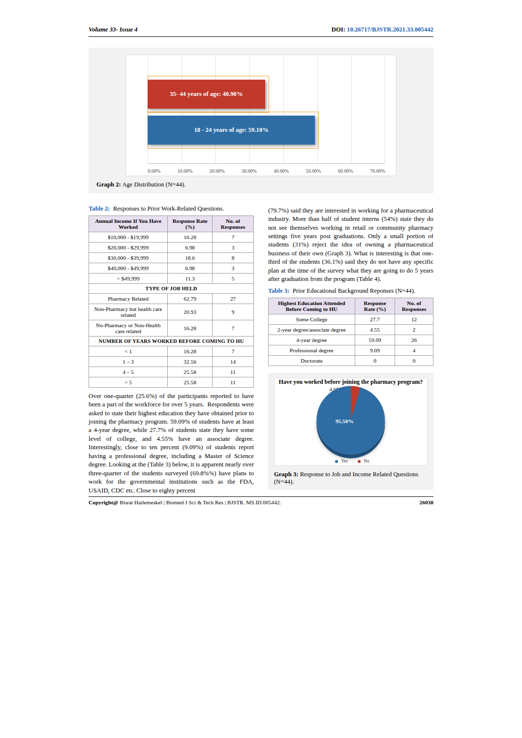Volume 33- Issue 4
DOI: 10.26717/BJSTR.2021.33.005442
35- 44 years of age: 40.90%
18 - 24 years of age: 59.10%
0.00% 10.00% 20.00% 30.00% 40.00% 50.00% 60.00% 70.00%
Graph 2: Age Distribution (N=44).
Table 2: Responses to Prior Work-Related Questions.
| Annual Income If You Have Worked | Response Rate (%) | No. of Responses |
| --- | --- | --- |
| $10,000 - $19,999 | 16.28 | 7 |
| $20,000 - $29,999 | 6.98 | 3 |
| $30,000 - $39,999 | 18.6 | 8 |
| $40,000 - $49,999 | 6.98 | 3 |
| > $49,999 | 11.3 | 5 |
| TYPE OF JOB HELD |
| Pharmacy Related | 62.79 | 27 |
| Non-Pharmacy but health care related | 20.93 | 9 |
| No-Pharmacy or Non-Health care related | 16.28 | 7 |
| NUMBER OF YEARS WORKED BEFORE COMING TO HU |
| < 1 | 16.28 | 7 |
| 1 – 3 | 32.56 | 14 |
| 4 – 5 | 25.58 | 11 |
| > 5 | 25.58 | 11 |
Over one-quarter (25.6%) of the participants reported to have been a part of the workforce for over 5 years. Respondents were asked to state their highest education they have obtained prior to joining the pharmacy program. 59.09% of students have at least a 4-year degree, while 27.7% of students state they have some level of college, and 4.55% have an associate degree. Interestingly, close to ten percent (9.09%) of students report having a professional degree, including a Master of Science degree. Looking at the (Table 3) below, it is apparent nearly over three-quarter of the students surveyed (69.8%%) have plans to work for the governmental institutions such as the FDA, USAID, CDC etc. Close to eighty percent
(79.7%) said they are interested in working for a pharmaceutical industry. More than half of student interns (54%) state they do not see themselves working in retail or community pharmacy settings five years post graduations. Only a small portion of students (31%) reject the idea of owning a pharmaceutical business of their own (Graph 3). What is interesting is that one-third of the students (36.1%) said they do not have any specific plan at the time of the survey what they are going to do 5 years after graduation from the program (Table 4).
Table 3: Prior Educational Background Reponses (N=44).
| Highest Education Attended Before Coming to HU | Response Rate (%) | No. of Responses |
| --- | --- | --- |
| Some College | 27.7 | 12 |
| 2-year degree/associate degree | 4.55 | 2 |
| 4-year degree | 59.09 | 26 |
| Professional degree | 9.09 | 4 |
| Doctorate | 0 | 0 |
Have you worked before joining the pharmacy program?
4.60%
95.50%
Yes No
Graph 3: Response to Job and Income Related Questions (N=44).
Copyright@ Bisrat Hailemeskel | Biomed J Sci & Tech Res | BJSTR. MS.ID.005442.
26038